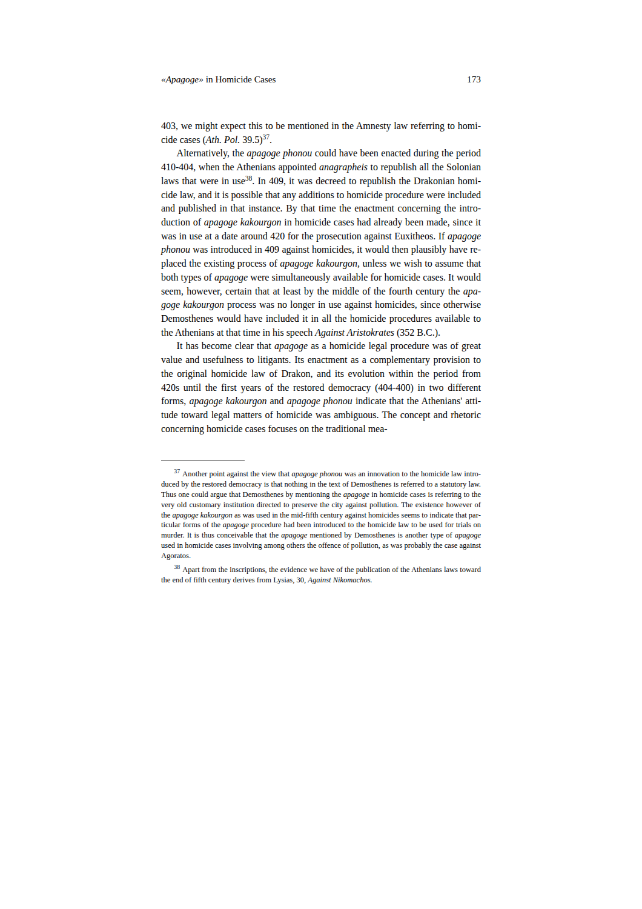«Apagoge» in Homicide Cases 173
403, we might expect this to be mentioned in the Amnesty law referring to homicide cases (Ath. Pol. 39.5)37.
Alternatively, the apagoge phonou could have been enacted during the period 410-404, when the Athenians appointed anagrapheis to republish all the Solonian laws that were in use38. In 409, it was decreed to republish the Drakonian homicide law, and it is possible that any additions to homicide procedure were included and published in that instance. By that time the enactment concerning the introduction of apagoge kakourgon in homicide cases had already been made, since it was in use at a date around 420 for the prosecution against Euxitheos. If apagoge phonou was introduced in 409 against homicides, it would then plausibly have replaced the existing process of apagoge kakourgon, unless we wish to assume that both types of apagoge were simultaneously available for homicide cases. It would seem, however, certain that at least by the middle of the fourth century the apagoge kakourgon process was no longer in use against homicides, since otherwise Demosthenes would have included it in all the homicide procedures available to the Athenians at that time in his speech Against Aristokrates (352 B.C.).
It has become clear that apagoge as a homicide legal procedure was of great value and usefulness to litigants. Its enactment as a complementary provision to the original homicide law of Drakon, and its evolution within the period from 420s until the first years of the restored democracy (404-400) in two different forms, apagoge kakourgon and apagoge phonou indicate that the Athenians' attitude toward legal matters of homicide was ambiguous. The concept and rhetoric concerning homicide cases focuses on the traditional mea-
37 Another point against the view that apagoge phonou was an innovation to the homicide law introduced by the restored democracy is that nothing in the text of Demosthenes is referred to a statutory law. Thus one could argue that Demosthenes by mentioning the apagoge in homicide cases is referring to the very old customary institution directed to preserve the city against pollution. The existence however of the apagoge kakourgon as was used in the mid-fifth century against homicides seems to indicate that particular forms of the apagoge procedure had been introduced to the homicide law to be used for trials on murder. It is thus conceivable that the apagoge mentioned by Demosthenes is another type of apagoge used in homicide cases involving among others the offence of pollution, as was probably the case against Agoratos.
38 Apart from the inscriptions, the evidence we have of the publication of the Athenians laws toward the end of fifth century derives from Lysias, 30, Against Nikomachos.